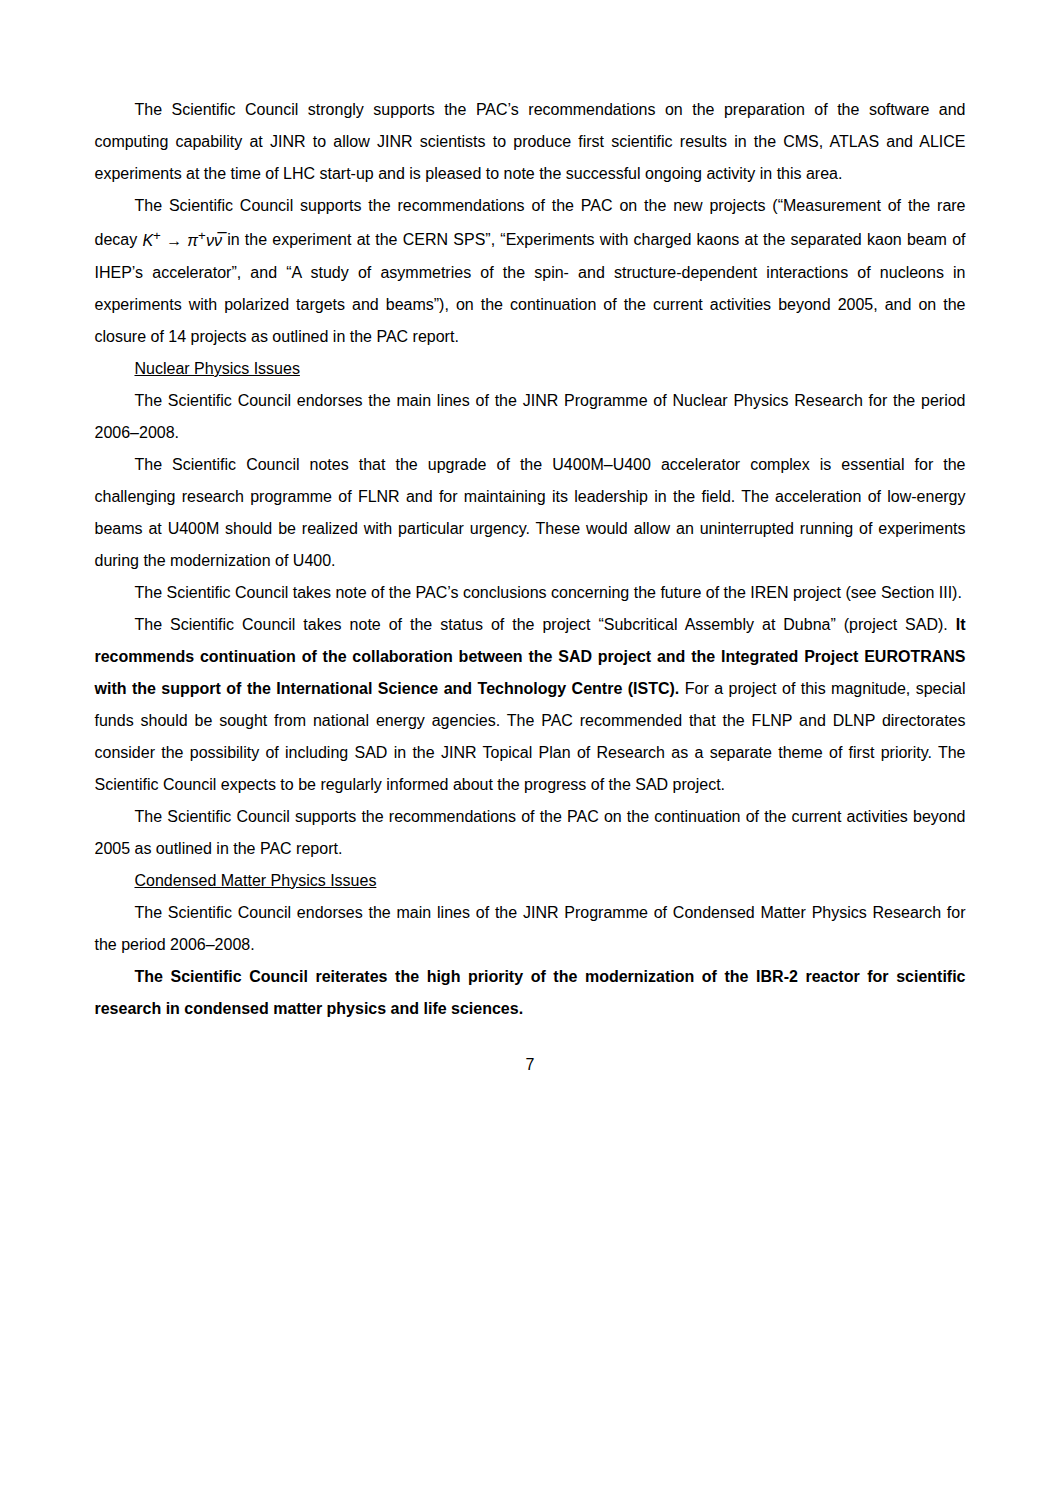The Scientific Council strongly supports the PAC’s recommendations on the preparation of the software and computing capability at JINR to allow JINR scientists to produce first scientific results in the CMS, ATLAS and ALICE experiments at the time of LHC start-up and is pleased to note the successful ongoing activity in this area.
The Scientific Council supports the recommendations of the PAC on the new projects (“Measurement of the rare decay K+ → π+νν̅ in the experiment at the CERN SPS”, “Experiments with charged kaons at the separated kaon beam of IHEP’s accelerator”, and “A study of asymmetries of the spin- and structure-dependent interactions of nucleons in experiments with polarized targets and beams”), on the continuation of the current activities beyond 2005, and on the closure of 14 projects as outlined in the PAC report.
Nuclear Physics Issues
The Scientific Council endorses the main lines of the JINR Programme of Nuclear Physics Research for the period 2006–2008.
The Scientific Council notes that the upgrade of the U400M–U400 accelerator complex is essential for the challenging research programme of FLNR and for maintaining its leadership in the field. The acceleration of low-energy beams at U400M should be realized with particular urgency. These would allow an uninterrupted running of experiments during the modernization of U400.
The Scientific Council takes note of the PAC’s conclusions concerning the future of the IREN project (see Section III).
The Scientific Council takes note of the status of the project “Subcritical Assembly at Dubna” (project SAD). It recommends continuation of the collaboration between the SAD project and the Integrated Project EUROTRANS with the support of the International Science and Technology Centre (ISTC). For a project of this magnitude, special funds should be sought from national energy agencies. The PAC recommended that the FLNP and DLNP directorates consider the possibility of including SAD in the JINR Topical Plan of Research as a separate theme of first priority. The Scientific Council expects to be regularly informed about the progress of the SAD project.
The Scientific Council supports the recommendations of the PAC on the continuation of the current activities beyond 2005 as outlined in the PAC report.
Condensed Matter Physics Issues
The Scientific Council endorses the main lines of the JINR Programme of Condensed Matter Physics Research for the period 2006–2008.
The Scientific Council reiterates the high priority of the modernization of the IBR-2 reactor for scientific research in condensed matter physics and life sciences.
7